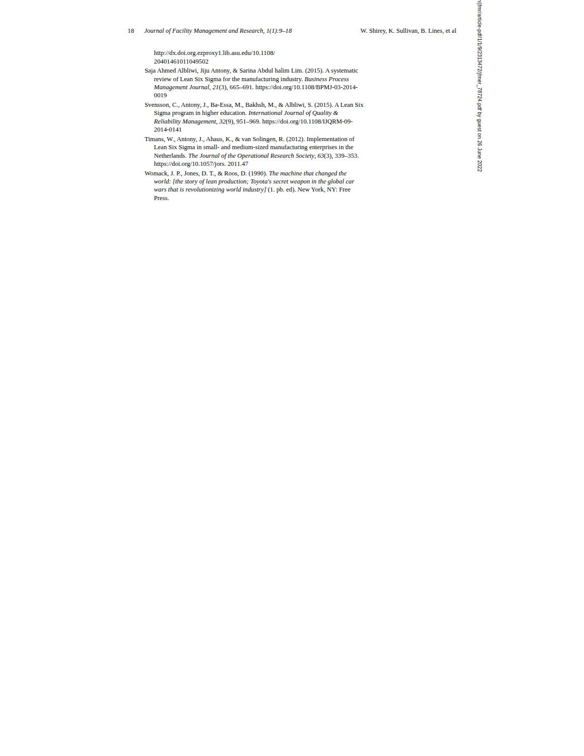18 Journal of Facility Management and Research, 1(1):9–18
W. Shirey, K. Sullivan, B. Lines, et al
http://dx.doi.org.ezproxy1.lib.asu.edu/10.1108/
20401461011049502
Saja Ahmed Albliwi, Jiju Antony, & Sarina Abdul halim Lim. (2015). A systematic review of Lean Six Sigma for the manufacturing industry. Business Process Management Journal, 21(3), 665–691. https://doi.org/10.1108/BPMJ-03-2014-0019
Svensson, C., Antony, J., Ba-Essa, M., Bakhsh, M., & Albliwi, S. (2015). A Lean Six Sigma program in higher education. International Journal of Quality & Reliability Management, 32(9), 951–969. https://doi.org/10.1108/IJQRM-09-2014-0141
Timans, W., Antony, J., Ahaus, K., & van Solingen, R. (2012). Implementation of Lean Six Sigma in small- and medium-sized manufacturing enterprises in the Netherlands. The Journal of the Operational Research Society, 63(3), 339–353. https://doi.org/10.1057/jors. 2011.47
Womack, J. P., Jones, D. T., & Roos, D. (1990). The machine that changed the world: [the story of lean production; Toyota's secret weapon in the global car wars that is revolutionizing world industry] (1. pb. ed). New York, NY: Free Press.
Downloaded from http://meridian.allenpress.com/jfmr/article-pdf/1/1/9/2313472/jfmer_78724.pdf by guest on 26 June 2022